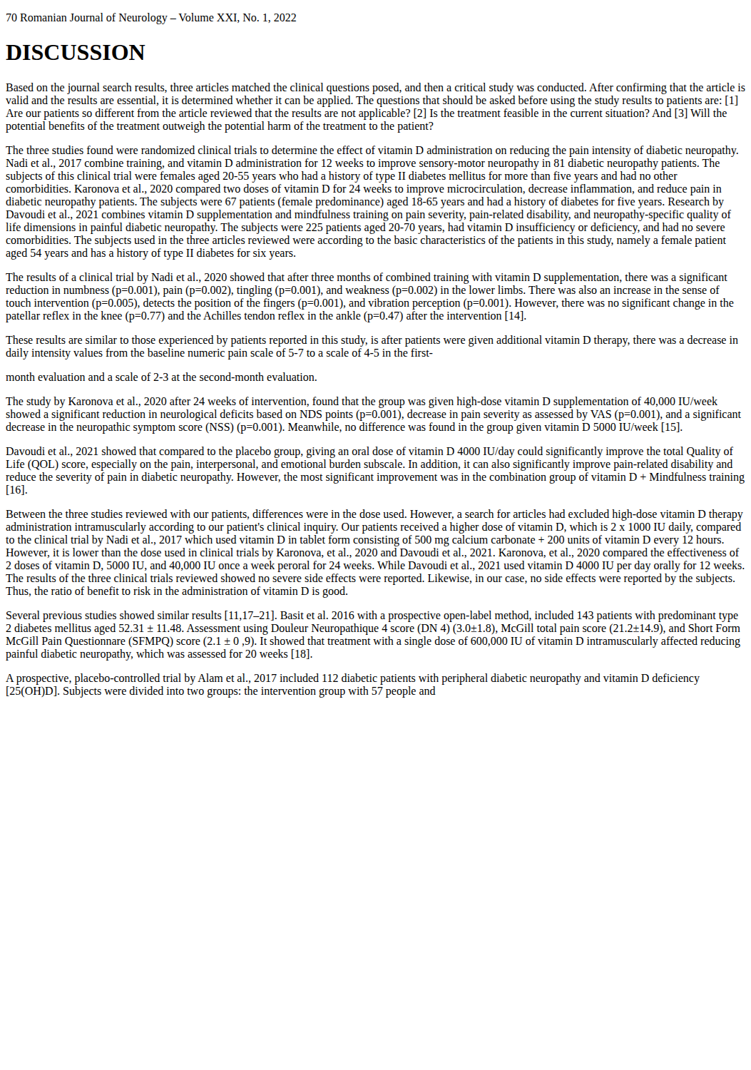70 Romanian Journal of Neurology – Volume XXI, No. 1, 2022
DISCUSSION
Based on the journal search results, three articles matched the clinical questions posed, and then a critical study was conducted. After confirming that the article is valid and the results are essential, it is determined whether it can be applied. The questions that should be asked before using the study results to patients are: [1] Are our patients so different from the article reviewed that the results are not applicable? [2] Is the treatment feasible in the current situation? And [3] Will the potential benefits of the treatment outweigh the potential harm of the treatment to the patient?
The three studies found were randomized clinical trials to determine the effect of vitamin D administration on reducing the pain intensity of diabetic neuropathy. Nadi et al., 2017 combine training, and vitamin D administration for 12 weeks to improve sensory-motor neuropathy in 81 diabetic neuropathy patients. The subjects of this clinical trial were females aged 20-55 years who had a history of type II diabetes mellitus for more than five years and had no other comorbidities. Karonova et al., 2020 compared two doses of vitamin D for 24 weeks to improve microcirculation, decrease inflammation, and reduce pain in diabetic neuropathy patients. The subjects were 67 patients (female predominance) aged 18-65 years and had a history of diabetes for five years. Research by Davoudi et al., 2021 combines vitamin D supplementation and mindfulness training on pain severity, pain-related disability, and neuropathy-specific quality of life dimensions in painful diabetic neuropathy. The subjects were 225 patients aged 20-70 years, had vitamin D insufficiency or deficiency, and had no severe comorbidities. The subjects used in the three articles reviewed were according to the basic characteristics of the patients in this study, namely a female patient aged 54 years and has a history of type II diabetes for six years.
The results of a clinical trial by Nadi et al., 2020 showed that after three months of combined training with vitamin D supplementation, there was a significant reduction in numbness (p=0.001), pain (p=0.002), tingling (p=0.001), and weakness (p=0.002) in the lower limbs. There was also an increase in the sense of touch intervention (p=0.005), detects the position of the fingers (p=0.001), and vibration perception (p=0.001). However, there was no significant change in the patellar reflex in the knee (p=0.77) and the Achilles tendon reflex in the ankle (p=0.47) after the intervention [14].
These results are similar to those experienced by patients reported in this study, is after patients were given additional vitamin D therapy, there was a decrease in daily intensity values from the baseline numeric pain scale of 5-7 to a scale of 4-5 in the first-
month evaluation and a scale of 2-3 at the second-month evaluation.
The study by Karonova et al., 2020 after 24 weeks of intervention, found that the group was given high-dose vitamin D supplementation of 40,000 IU/week showed a significant reduction in neurological deficits based on NDS points (p=0.001), decrease in pain severity as assessed by VAS (p=0.001), and a significant decrease in the neuropathic symptom score (NSS) (p=0.001). Meanwhile, no difference was found in the group given vitamin D 5000 IU/week [15].
Davoudi et al., 2021 showed that compared to the placebo group, giving an oral dose of vitamin D 4000 IU/day could significantly improve the total Quality of Life (QOL) score, especially on the pain, interpersonal, and emotional burden subscale. In addition, it can also significantly improve pain-related disability and reduce the severity of pain in diabetic neuropathy. However, the most significant improvement was in the combination group of vitamin D + Mindfulness training [16].
Between the three studies reviewed with our patients, differences were in the dose used. However, a search for articles had excluded high-dose vitamin D therapy administration intramuscularly according to our patient's clinical inquiry. Our patients received a higher dose of vitamin D, which is 2 x 1000 IU daily, compared to the clinical trial by Nadi et al., 2017 which used vitamin D in tablet form consisting of 500 mg calcium carbonate + 200 units of vitamin D every 12 hours. However, it is lower than the dose used in clinical trials by Karonova, et al., 2020 and Davoudi et al., 2021. Karonova, et al., 2020 compared the effectiveness of 2 doses of vitamin D, 5000 IU, and 40,000 IU once a week peroral for 24 weeks. While Davoudi et al., 2021 used vitamin D 4000 IU per day orally for 12 weeks. The results of the three clinical trials reviewed showed no severe side effects were reported. Likewise, in our case, no side effects were reported by the subjects. Thus, the ratio of benefit to risk in the administration of vitamin D is good.
Several previous studies showed similar results [11,17–21]. Basit et al. 2016 with a prospective open-label method, included 143 patients with predominant type 2 diabetes mellitus aged 52.31 ± 11.48. Assessment using Douleur Neuropathique 4 score (DN 4) (3.0±1.8), McGill total pain score (21.2±14.9), and Short Form McGill Pain Questionnare (SFMPQ) score (2.1 ± 0 ,9). It showed that treatment with a single dose of 600,000 IU of vitamin D intramuscularly affected reducing painful diabetic neuropathy, which was assessed for 20 weeks [18].
A prospective, placebo-controlled trial by Alam et al., 2017 included 112 diabetic patients with peripheral diabetic neuropathy and vitamin D deficiency [25(OH)D]. Subjects were divided into two groups: the intervention group with 57 people and